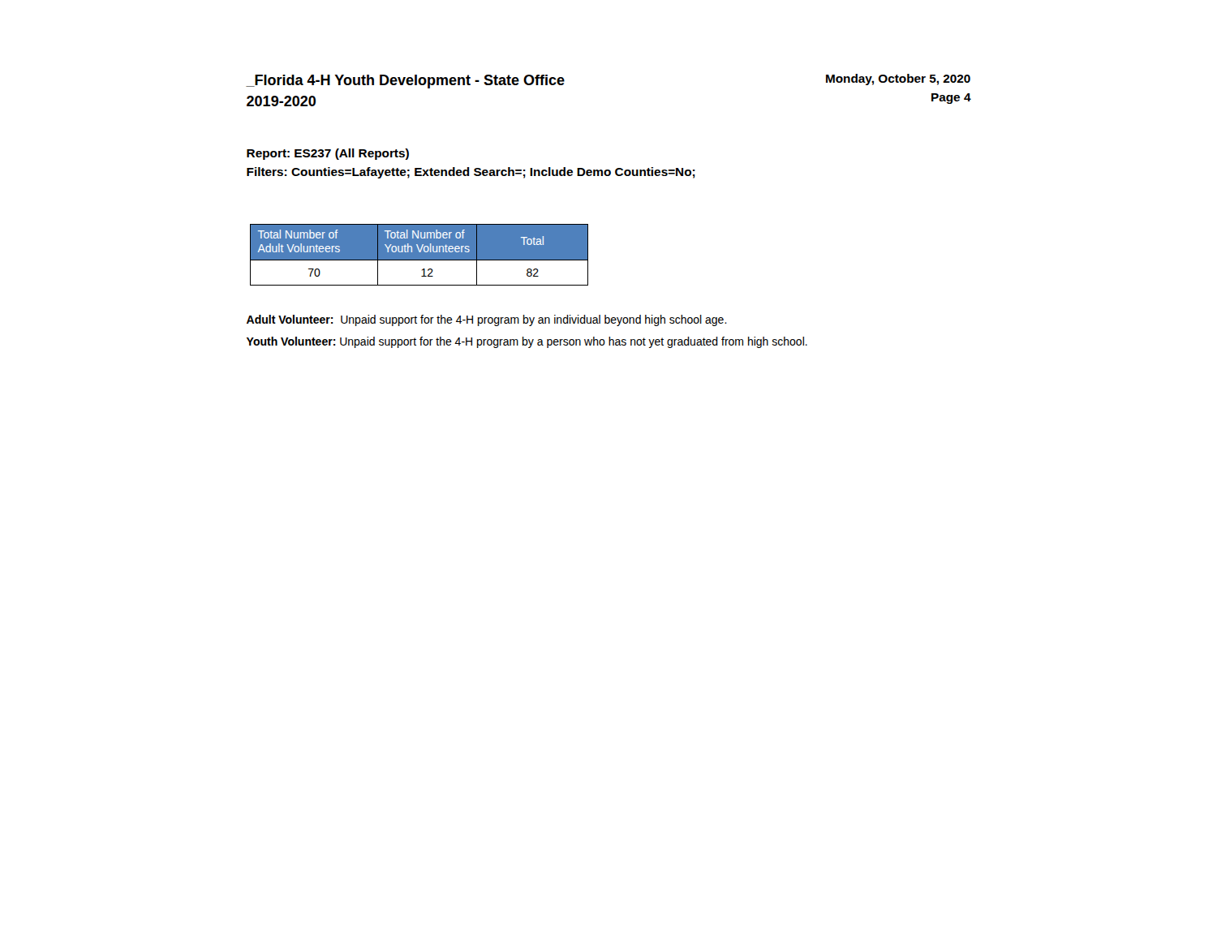_Florida 4-H Youth Development - State Office
2019-2020
Monday, October 5, 2020
Page 4
Report: ES237 (All Reports)
Filters: Counties=Lafayette; Extended Search=; Include Demo Counties=No;
| Total Number of Adult Volunteers | Total Number of Youth Volunteers | Total |
| --- | --- | --- |
| 70 | 12 | 82 |
Adult Volunteer: Unpaid support for the 4-H program by an individual beyond high school age.
Youth Volunteer: Unpaid support for the 4-H program by a person who has not yet graduated from high school.